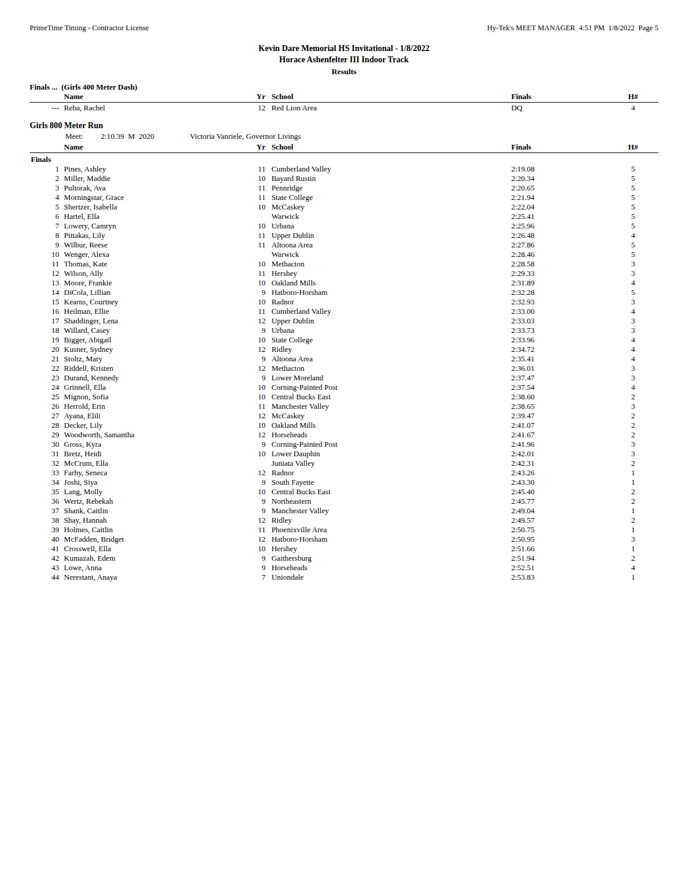PrimeTime Timing - Contractor License
Hy-Tek's MEET MANAGER 4:51 PM 1/8/2022 Page 5
Kevin Dare Memorial HS Invitational - 1/8/2022 Horace Ashenfelter III Indoor Track
Results
Finals ... (Girls 400 Meter Dash)
| | Name | Yr | School | Finals | H# |
| --- | --- | --- | --- | --- | --- |
| --- | Reba, Rachel | 12 | Red Lion Area | DQ | 4 |
Girls 800 Meter Run
Meet: 2:10.39 M 2020 Victoria Vanriele, Governor Livings
| | Name | Yr | School | Finals | H# |
| --- | --- | --- | --- | --- | --- |
| Finals |
| 1 | Pines, Ashley | 11 | Cumberland Valley | 2:19.08 | 5 |
| 2 | Miller, Maddie | 10 | Bayard Rustin | 2:20.34 | 5 |
| 3 | Pultorak, Ava | 11 | Pennridge | 2:20.65 | 5 |
| 4 | Morningstar, Grace | 11 | State College | 2:21.94 | 5 |
| 5 | Shertzer, Isabella | 10 | McCaskey | 2:22.04 | 5 |
| 6 | Hartel, Ella | | Warwick | 2:25.41 | 5 |
| 7 | Lowery, Camryn | 10 | Urbana | 2:25.96 | 5 |
| 8 | Pittakas, Lily | 11 | Upper Dublin | 2:26.48 | 4 |
| 9 | Wilbur, Reese | 11 | Altoona Area | 2:27.86 | 5 |
| 10 | Wenger, Alexa | | Warwick | 2:28.46 | 5 |
| 11 | Thomas, Kate | 10 | Methacton | 2:28.58 | 3 |
| 12 | Wilson, Ally | 11 | Hershey | 2:29.33 | 3 |
| 13 | Moore, Frankie | 10 | Oakland Mills | 2:31.89 | 4 |
| 14 | DiCola, Lillian | 9 | Hatboro-Horsham | 2:32.28 | 5 |
| 15 | Kearns, Courtney | 10 | Radnor | 2:32.93 | 3 |
| 16 | Heilman, Ellie | 11 | Cumberland Valley | 2:33.00 | 4 |
| 17 | Shaddinger, Lena | 12 | Upper Dublin | 2:33.03 | 3 |
| 18 | Willard, Casey | 9 | Urbana | 2:33.73 | 3 |
| 19 | Bigger, Abigail | 10 | State College | 2:33.96 | 4 |
| 20 | Kusner, Sydney | 12 | Ridley | 2:34.72 | 4 |
| 21 | Stoltz, Mary | 9 | Altoona Area | 2:35.41 | 4 |
| 22 | Riddell, Kristen | 12 | Methacton | 2:36.01 | 3 |
| 23 | Durand, Kennedy | 9 | Lower Moreland | 2:37.47 | 3 |
| 24 | Grinnell, Ella | 10 | Corning-Painted Post | 2:37.54 | 4 |
| 25 | Mignon, Sofia | 10 | Central Bucks East | 2:38.60 | 2 |
| 26 | Herrold, Erin | 11 | Manchester Valley | 2:38.65 | 3 |
| 27 | Ayana, Elili | 12 | McCaskey | 2:39.47 | 2 |
| 28 | Decker, Lily | 10 | Oakland Mills | 2:41.07 | 2 |
| 29 | Woodworth, Samantha | 12 | Horseheads | 2:41.67 | 2 |
| 30 | Gross, Kyra | 9 | Corning-Painted Post | 2:41.96 | 3 |
| 31 | Bretz, Heidi | 10 | Lower Dauphin | 2:42.01 | 3 |
| 32 | McCrum, Ella | | Juniata Valley | 2:42.31 | 2 |
| 33 | Farhy, Seneca | 12 | Radnor | 2:43.26 | 1 |
| 34 | Joshi, Siya | 9 | South Fayette | 2:43.30 | 1 |
| 35 | Lang, Molly | 10 | Central Bucks East | 2:45.40 | 2 |
| 36 | Wertz, Rebekah | 9 | Northeastern | 2:45.77 | 2 |
| 37 | Shank, Caitlin | 9 | Manchester Valley | 2:49.04 | 1 |
| 38 | Shay, Hannah | 12 | Ridley | 2:49.57 | 2 |
| 39 | Holmes, Caitlin | 11 | Phoenixville Area | 2:50.75 | 1 |
| 40 | McFadden, Bridget | 12 | Hatboro-Horsham | 2:50.95 | 3 |
| 41 | Crosswell, Ella | 10 | Hershey | 2:51.66 | 1 |
| 42 | Kumazah, Edem | 9 | Gaithersburg | 2:51.94 | 2 |
| 43 | Lowe, Anna | 9 | Horseheads | 2:52.51 | 4 |
| 44 | Nerestant, Anaya | 7 | Uniondale | 2:53.83 | 1 |